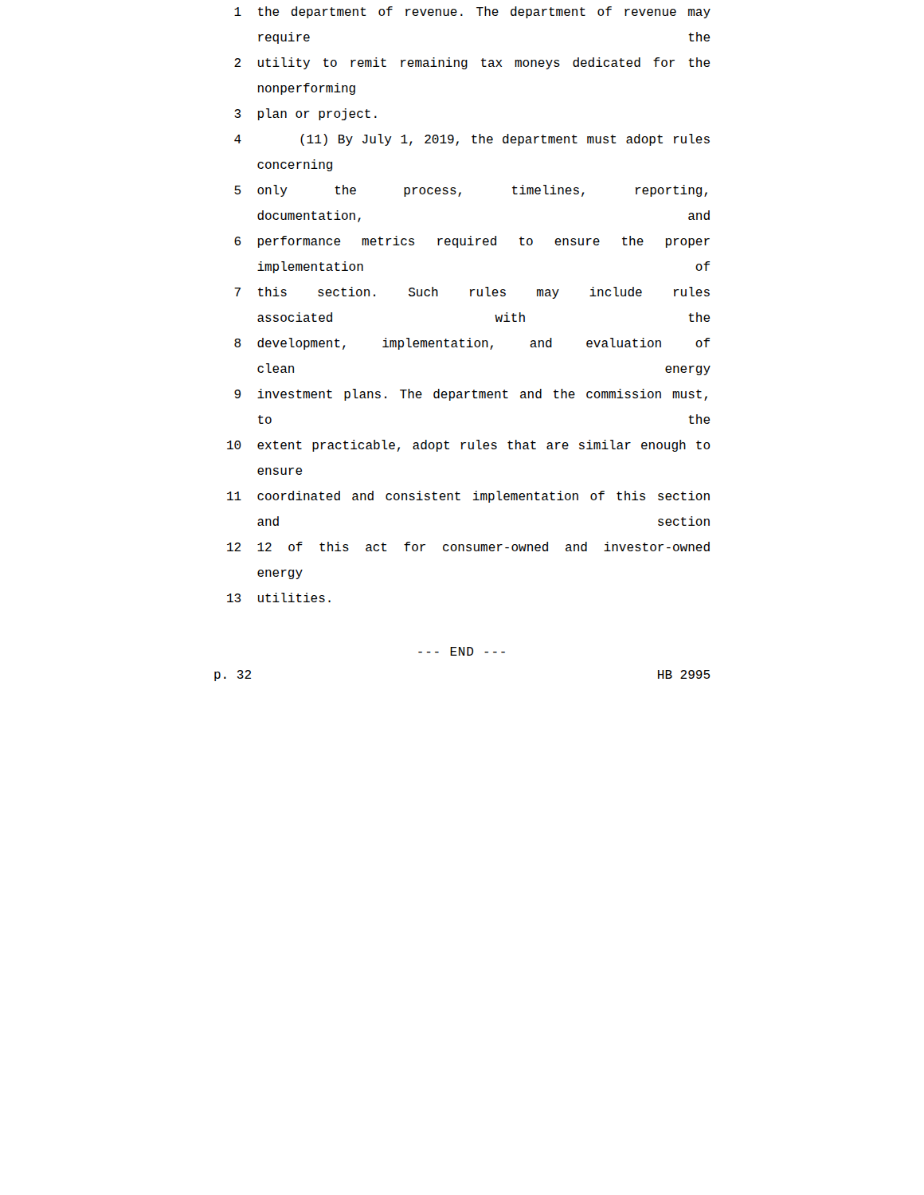1 the department of revenue. The department of revenue may require the
2 utility to remit remaining tax moneys dedicated for the nonperforming
3 plan or project.
4 (11) By July 1, 2019, the department must adopt rules concerning
5 only the process, timelines, reporting, documentation, and
6 performance metrics required to ensure the proper implementation of
7 this section. Such rules may include rules associated with the
8 development, implementation, and evaluation of clean energy
9 investment plans. The department and the commission must, to the
10 extent practicable, adopt rules that are similar enough to ensure
11 coordinated and consistent implementation of this section and section
1212 of this act for consumer-owned and investor-owned energy
13 utilities.
--- END ---
p. 32 HB 2995